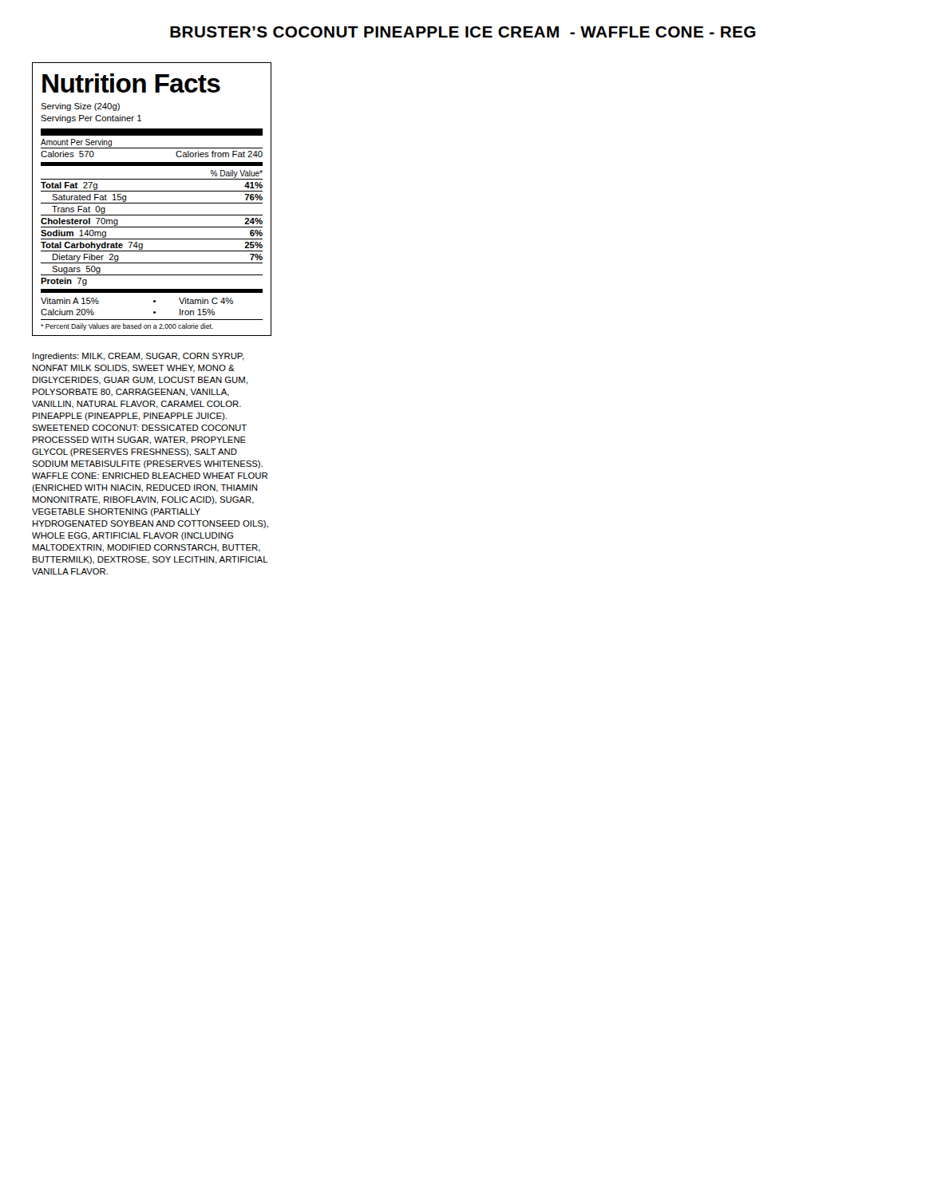BRUSTER’S COCONUT PINEAPPLE ICE CREAM - WAFFLE CONE - REG
Nutrition Facts
Serving Size (240g)
Servings Per Container 1
Amount Per Serving
| Calories 570 | Calories from Fat 240 |
| | % Daily Value* |
| Total Fat 27g | 41% |
| Saturated Fat 15g | 76% |
| Trans Fat 0g | |
| Cholesterol 70mg | 24% |
| Sodium 140mg | 6% |
| Total Carbohydrate 74g | 25% |
| Dietary Fiber 2g | 7% |
| Sugars 50g | |
| Protein 7g | |
| Vitamin A 15% | • | Vitamin C 4% |
| Calcium 20% | • | Iron 15% |
* Percent Daily Values are based on a 2,000 calorie diet.
Ingredients: MILK, CREAM, SUGAR, CORN SYRUP, NONFAT MILK SOLIDS, SWEET WHEY, MONO & DIGLYCERIDES, GUAR GUM, LOCUST BEAN GUM, POLYSORBATE 80, CARRAGEENAN, VANILLA, VANILLIN, NATURAL FLAVOR, CARAMEL COLOR. PINEAPPLE (PINEAPPLE, PINEAPPLE JUICE). SWEETENED COCONUT: DESSICATED COCONUT PROCESSED WITH SUGAR, WATER, PROPYLENE GLYCOL (PRESERVES FRESHNESS), SALT AND SODIUM METABISULFITE (PRESERVES WHITENESS). WAFFLE CONE: ENRICHED BLEACHED WHEAT FLOUR (ENRICHED WITH NIACIN, REDUCED IRON, THIAMIN MONONITRATE, RIBOFLAVIN, FOLIC ACID), SUGAR, VEGETABLE SHORTENING (PARTIALLY HYDROGENATED SOYBEAN AND COTTONSEED OILS), WHOLE EGG, ARTIFICIAL FLAVOR (INCLUDING MALTODEXTRIN, MODIFIED CORNSTARCH, BUTTER, BUTTERMILK), DEXTROSE, SOY LECITHIN, ARTIFICIAL VANILLA FLAVOR.